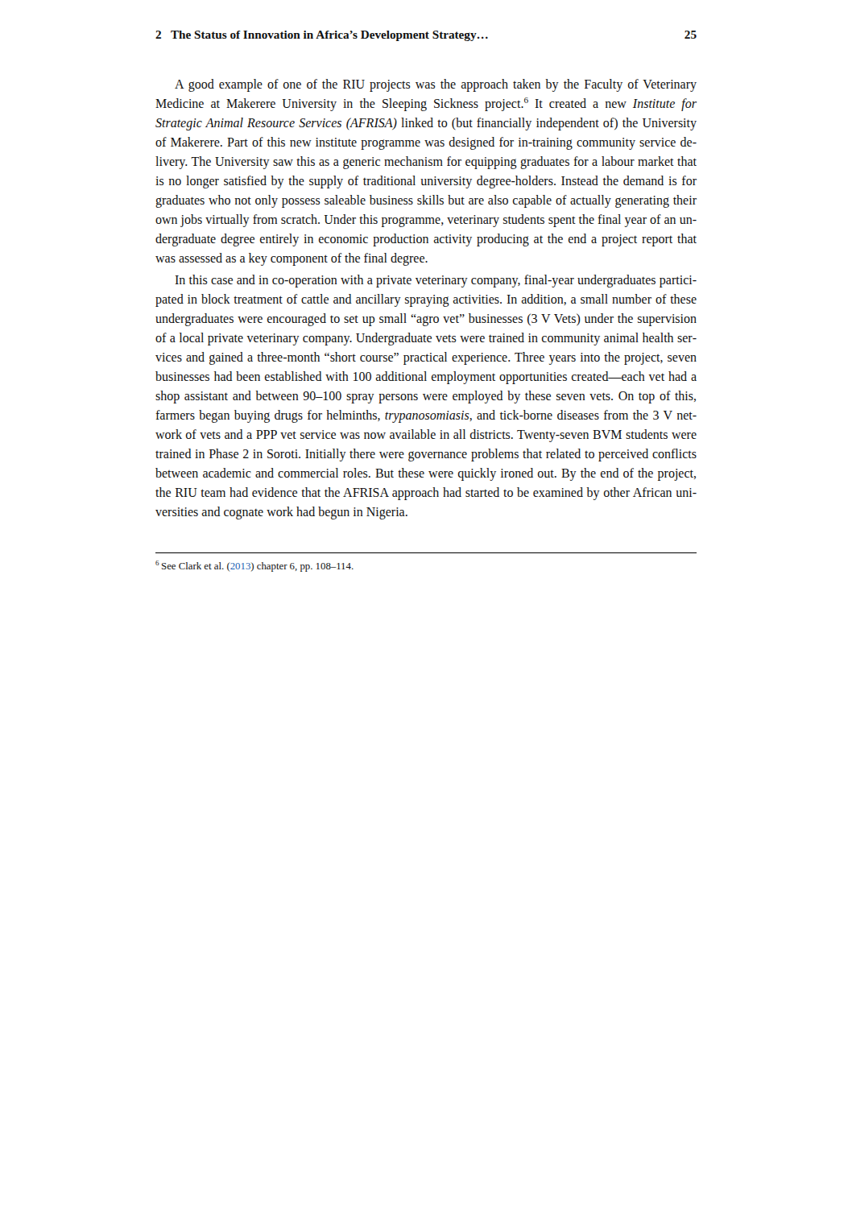2 The Status of Innovation in Africa’s Development Strategy… 25
A good example of one of the RIU projects was the approach taken by the Faculty of Veterinary Medicine at Makerere University in the Sleeping Sickness project.6 It created a new Institute for Strategic Animal Resource Services (AFRISA) linked to (but financially independent of) the University of Makerere. Part of this new institute programme was designed for in-training community service delivery. The University saw this as a generic mechanism for equipping graduates for a labour market that is no longer satisfied by the supply of traditional university degree-holders. Instead the demand is for graduates who not only possess saleable business skills but are also capable of actually generating their own jobs virtually from scratch. Under this programme, veterinary students spent the final year of an undergraduate degree entirely in economic production activity producing at the end a project report that was assessed as a key component of the final degree.
In this case and in co-operation with a private veterinary company, final-year undergraduates participated in block treatment of cattle and ancillary spraying activities. In addition, a small number of these undergraduates were encouraged to set up small “agro vet” businesses (3 V Vets) under the supervision of a local private veterinary company. Undergraduate vets were trained in community animal health services and gained a three-month “short course” practical experience. Three years into the project, seven businesses had been established with 100 additional employment opportunities created—each vet had a shop assistant and between 90–100 spray persons were employed by these seven vets. On top of this, farmers began buying drugs for helminths, trypanosomiasis, and tick-borne diseases from the 3 V network of vets and a PPP vet service was now available in all districts. Twenty-seven BVM students were trained in Phase 2 in Soroti. Initially there were governance problems that related to perceived conflicts between academic and commercial roles. But these were quickly ironed out. By the end of the project, the RIU team had evidence that the AFRISA approach had started to be examined by other African universities and cognate work had begun in Nigeria.
6 See Clark et al. (2013) chapter 6, pp. 108–114.